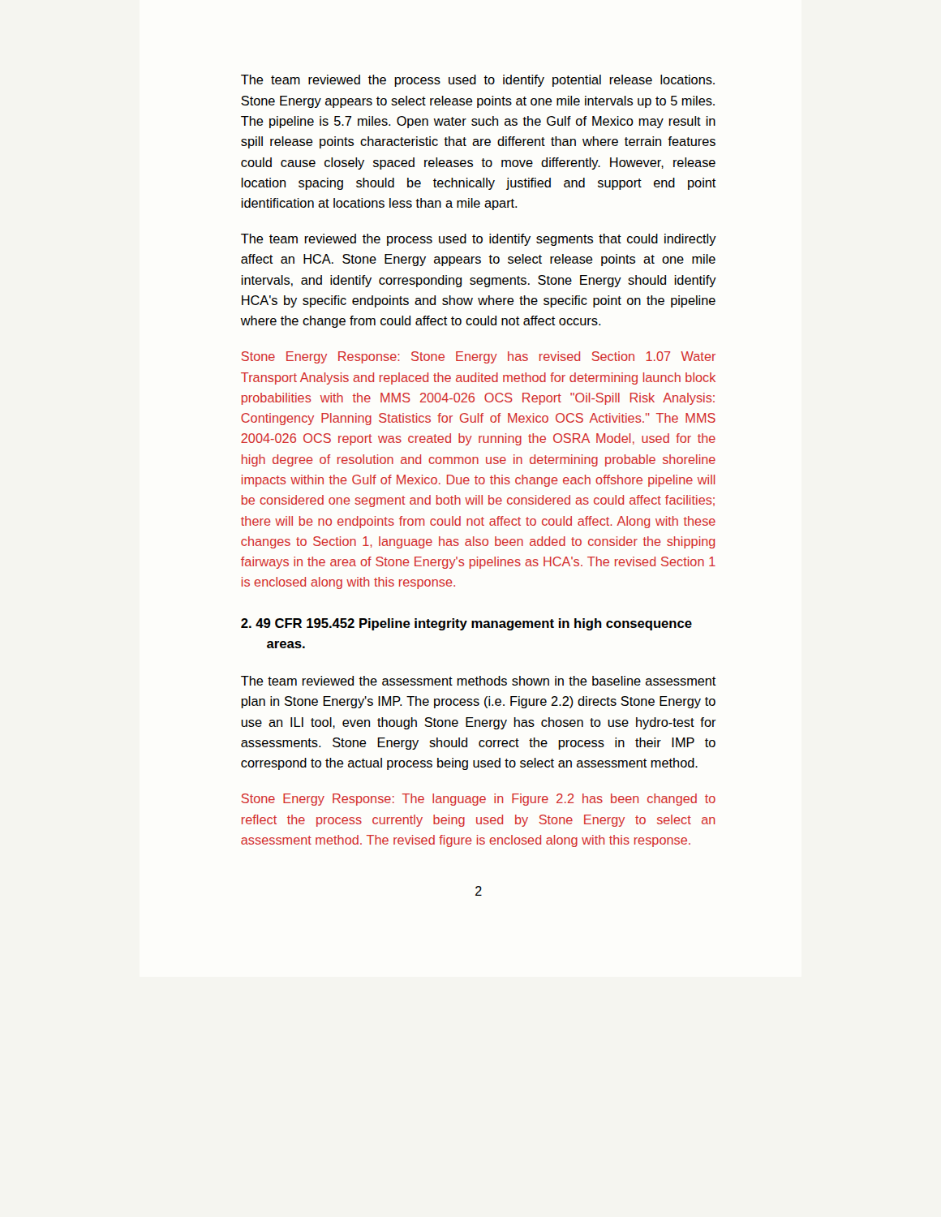The team reviewed the process used to identify potential release locations. Stone Energy appears to select release points at one mile intervals up to 5 miles. The pipeline is 5.7 miles. Open water such as the Gulf of Mexico may result in spill release points characteristic that are different than where terrain features could cause closely spaced releases to move differently. However, release location spacing should be technically justified and support end point identification at locations less than a mile apart.
The team reviewed the process used to identify segments that could indirectly affect an HCA. Stone Energy appears to select release points at one mile intervals, and identify corresponding segments. Stone Energy should identify HCA's by specific endpoints and show where the specific point on the pipeline where the change from could affect to could not affect occurs.
Stone Energy Response: Stone Energy has revised Section 1.07 Water Transport Analysis and replaced the audited method for determining launch block probabilities with the MMS 2004-026 OCS Report "Oil-Spill Risk Analysis: Contingency Planning Statistics for Gulf of Mexico OCS Activities." The MMS 2004-026 OCS report was created by running the OSRA Model, used for the high degree of resolution and common use in determining probable shoreline impacts within the Gulf of Mexico. Due to this change each offshore pipeline will be considered one segment and both will be considered as could affect facilities; there will be no endpoints from could not affect to could affect. Along with these changes to Section 1, language has also been added to consider the shipping fairways in the area of Stone Energy's pipelines as HCA's. The revised Section 1 is enclosed along with this response.
2. 49 CFR 195.452 Pipeline integrity management in high consequence areas.
The team reviewed the assessment methods shown in the baseline assessment plan in Stone Energy's IMP. The process (i.e. Figure 2.2) directs Stone Energy to use an ILI tool, even though Stone Energy has chosen to use hydro-test for assessments. Stone Energy should correct the process in their IMP to correspond to the actual process being used to select an assessment method.
Stone Energy Response: The language in Figure 2.2 has been changed to reflect the process currently being used by Stone Energy to select an assessment method. The revised figure is enclosed along with this response.
2